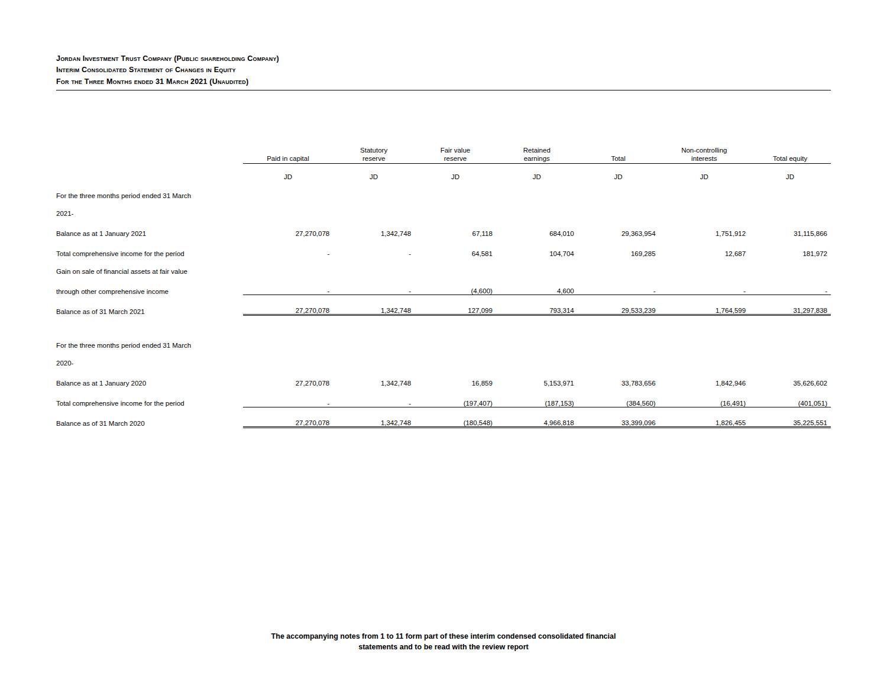Jordan Investment Trust Company (Public shareholding Company)
Interim Consolidated Statement of Changes in Equity
For the Three Months ended 31 March 2021 (Unaudited)
| | | Statutory | Fair value | Retained | | Non-controlling | |
| --- | --- | --- | --- | --- | --- | --- | --- |
| | Paid in capital | reserve | reserve | earnings | Total | interests | Total equity |
| | JD | JD | JD | JD | JD | JD | JD |
| For the three months period ended 31 March | |
| 2021- | |
| Balance as at 1 January 2021 | 27,270,078 | 1,342,748 | 67,118 | 684,010 | 29,363,954 | 1,751,912 | 31,115,866 |
| Total comprehensive income for the period | - | - | 64,581 | 104,704 | 169,285 | 12,687 | 181,972 |
| Gain on sale of financial assets at fair value | |
| through other comprehensive income | - | - | (4,600) | 4,600 | - | - | - |
| Balance as of 31 March 2021 | 27,270,078 | 1,342,748 | 127,099 | 793,314 | 29,533,239 | 1,764,599 | 31,297,838 |
| For the three months period ended 31 March | |
| 2020- | |
| Balance as at 1 January 2020 | 27,270,078 | 1,342,748 | 16,859 | 5,153,971 | 33,783,656 | 1,842,946 | 35,626,602 |
| Total comprehensive income for the period | - | - | (197,407) | (187,153) | (384,560) | (16,491) | (401,051) |
| Balance as of 31 March 2020 | 27,270,078 | 1,342,748 | (180,548) | 4,966,818 | 33,399,096 | 1,826,455 | 35,225,551 |
The accompanying notes from 1 to 11 form part of these interim condensed consolidated financial
statements and to be read with the review report